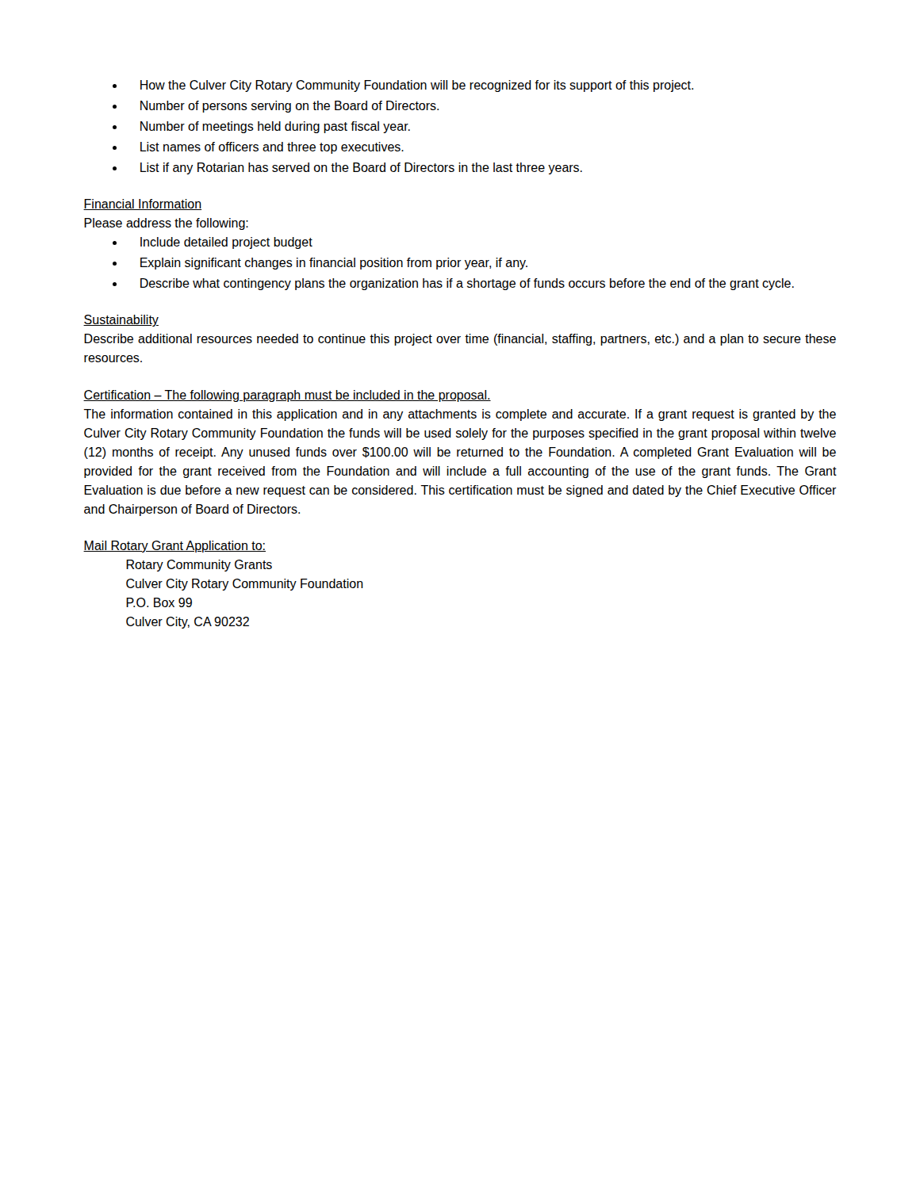How the Culver City Rotary Community Foundation will be recognized for its support of this project.
Number of persons serving on the Board of Directors.
Number of meetings held during past fiscal year.
List names of officers and three top executives.
List if any Rotarian has served on the Board of Directors in the last three years.
Financial Information
Please address the following:
Include detailed project budget
Explain significant changes in financial position from prior year, if any.
Describe what contingency plans the organization has if a shortage of funds occurs before the end of the grant cycle.
Sustainability
Describe additional resources needed to continue this project over time (financial, staffing, partners, etc.) and a plan to secure these resources.
Certification – The following paragraph must be included in the proposal.
The information contained in this application and in any attachments is complete and accurate. If a grant request is granted by the Culver City Rotary Community Foundation the funds will be used solely for the purposes specified in the grant proposal within twelve (12) months of receipt. Any unused funds over $100.00 will be returned to the Foundation. A completed Grant Evaluation will be provided for the grant received from the Foundation and will include a full accounting of the use of the grant funds. The Grant Evaluation is due before a new request can be considered. This certification must be signed and dated by the Chief Executive Officer and Chairperson of Board of Directors.
Mail Rotary Grant Application to:
Rotary Community Grants
Culver City Rotary Community Foundation
P.O. Box 99
Culver City, CA 90232